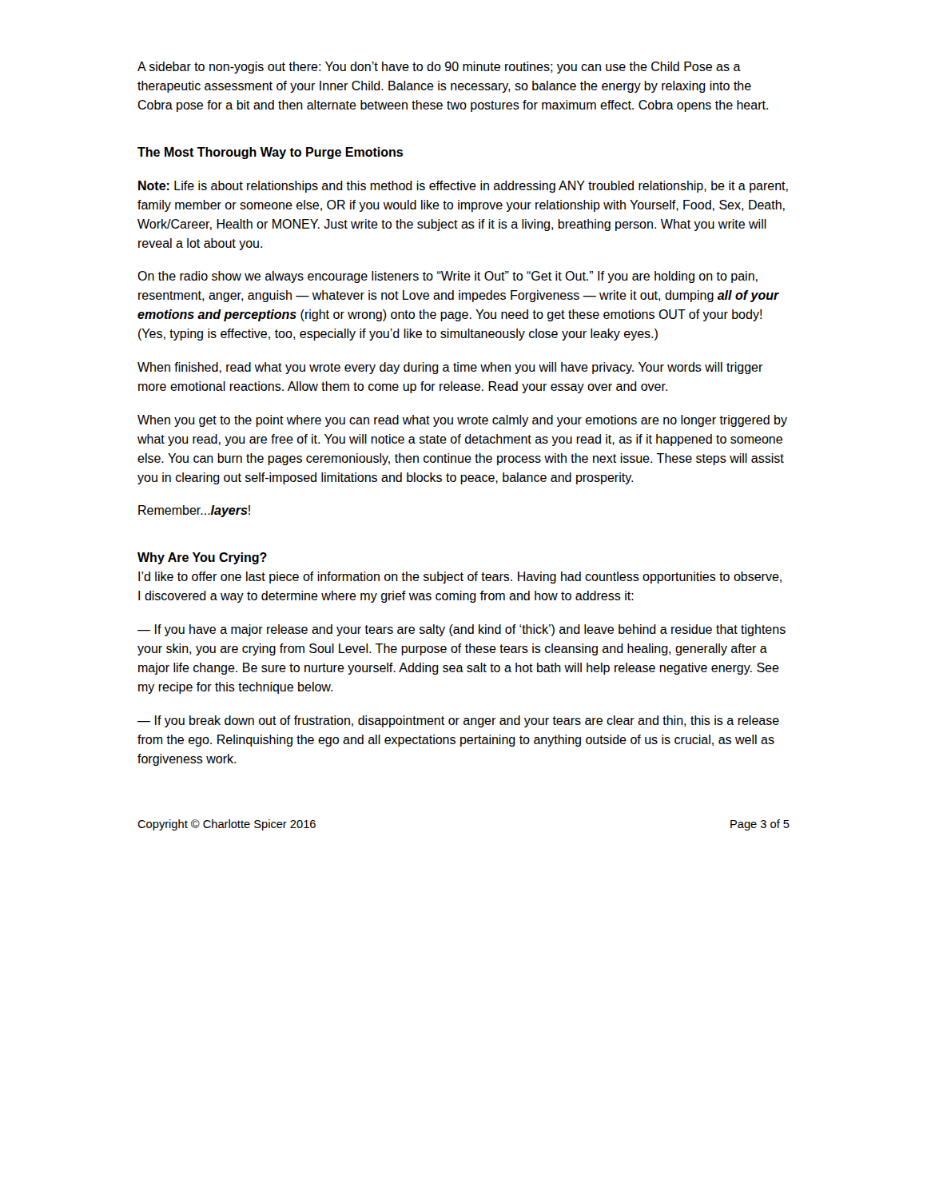A sidebar to non-yogis out there: You don’t have to do 90 minute routines; you can use the Child Pose as a therapeutic assessment of your Inner Child. Balance is necessary, so balance the energy by relaxing into the Cobra pose for a bit and then alternate between these two postures for maximum effect. Cobra opens the heart.
The Most Thorough Way to Purge Emotions
Note: Life is about relationships and this method is effective in addressing ANY troubled relationship, be it a parent, family member or someone else, OR if you would like to improve your relationship with Yourself, Food, Sex, Death, Work/Career, Health or MONEY. Just write to the subject as if it is a living, breathing person. What you write will reveal a lot about you.
On the radio show we always encourage listeners to “Write it Out” to “Get it Out.” If you are holding on to pain, resentment, anger, anguish — whatever is not Love and impedes Forgiveness — write it out, dumping all of your emotions and perceptions (right or wrong) onto the page. You need to get these emotions OUT of your body! (Yes, typing is effective, too, especially if you’d like to simultaneously close your leaky eyes.)
When finished, read what you wrote every day during a time when you will have privacy. Your words will trigger more emotional reactions. Allow them to come up for release. Read your essay over and over.
When you get to the point where you can read what you wrote calmly and your emotions are no longer triggered by what you read, you are free of it. You will notice a state of detachment as you read it, as if it happened to someone else. You can burn the pages ceremoniously, then continue the process with the next issue. These steps will assist you in clearing out self-imposed limitations and blocks to peace, balance and prosperity.
Remember...layers!
Why Are You Crying?
I’d like to offer one last piece of information on the subject of tears. Having had countless opportunities to observe, I discovered a way to determine where my grief was coming from and how to address it:
— If you have a major release and your tears are salty (and kind of ‘thick’) and leave behind a residue that tightens your skin, you are crying from Soul Level. The purpose of these tears is cleansing and healing, generally after a major life change. Be sure to nurture yourself. Adding sea salt to a hot bath will help release negative energy. See my recipe for this technique below.
— If you break down out of frustration, disappointment or anger and your tears are clear and thin, this is a release from the ego. Relinquishing the ego and all expectations pertaining to anything outside of us is crucial, as well as forgiveness work.
Copyright © Charlotte Spicer 2016 Page 3 of 5